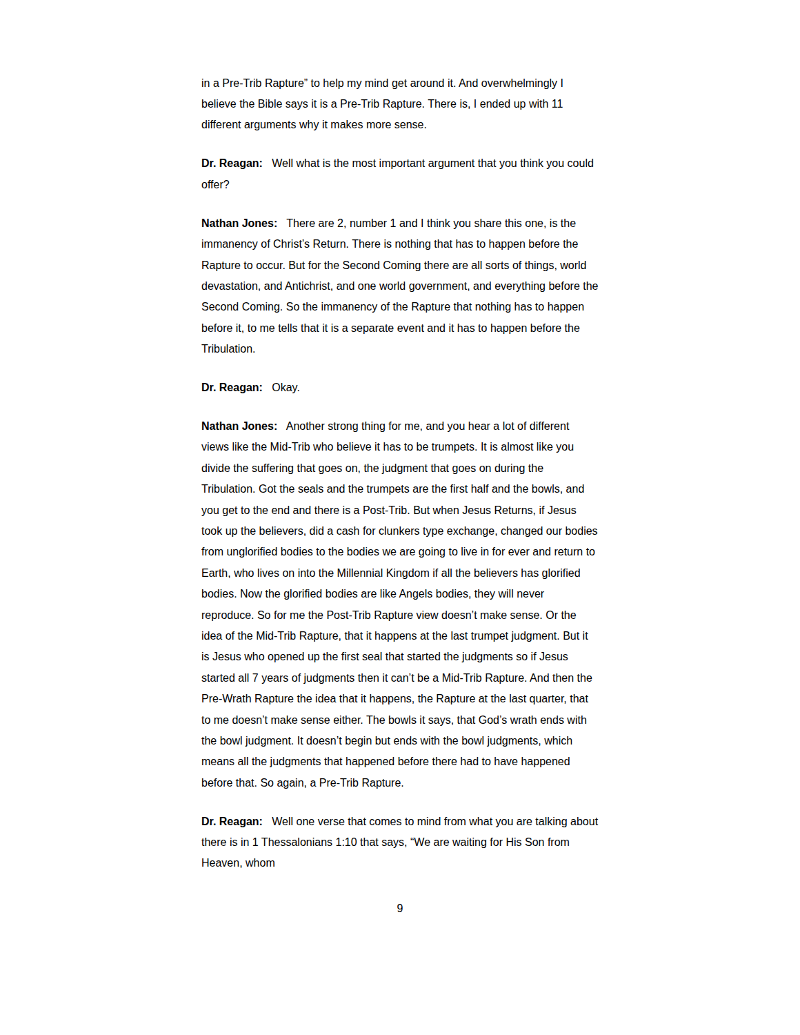in a Pre-Trib Rapture” to help my mind get around it. And overwhelmingly I believe the Bible says it is a Pre-Trib Rapture. There is, I ended up with 11 different arguments why it makes more sense.
Dr. Reagan: Well what is the most important argument that you think you could offer?
Nathan Jones: There are 2, number 1 and I think you share this one, is the immanency of Christ’s Return. There is nothing that has to happen before the Rapture to occur. But for the Second Coming there are all sorts of things, world devastation, and Antichrist, and one world government, and everything before the Second Coming. So the immanency of the Rapture that nothing has to happen before it, to me tells that it is a separate event and it has to happen before the Tribulation.
Dr. Reagan: Okay.
Nathan Jones: Another strong thing for me, and you hear a lot of different views like the Mid-Trib who believe it has to be trumpets. It is almost like you divide the suffering that goes on, the judgment that goes on during the Tribulation. Got the seals and the trumpets are the first half and the bowls, and you get to the end and there is a Post-Trib. But when Jesus Returns, if Jesus took up the believers, did a cash for clunkers type exchange, changed our bodies from unglorified bodies to the bodies we are going to live in for ever and return to Earth, who lives on into the Millennial Kingdom if all the believers has glorified bodies. Now the glorified bodies are like Angels bodies, they will never reproduce. So for me the Post-Trib Rapture view doesn’t make sense. Or the idea of the Mid-Trib Rapture, that it happens at the last trumpet judgment. But it is Jesus who opened up the first seal that started the judgments so if Jesus started all 7 years of judgments then it can’t be a Mid-Trib Rapture. And then the Pre-Wrath Rapture the idea that it happens, the Rapture at the last quarter, that to me doesn’t make sense either. The bowls it says, that God’s wrath ends with the bowl judgment. It doesn’t begin but ends with the bowl judgments, which means all the judgments that happened before there had to have happened before that. So again, a Pre-Trib Rapture.
Dr. Reagan: Well one verse that comes to mind from what you are talking about there is in 1 Thessalonians 1:10 that says, “We are waiting for His Son from Heaven, whom
9